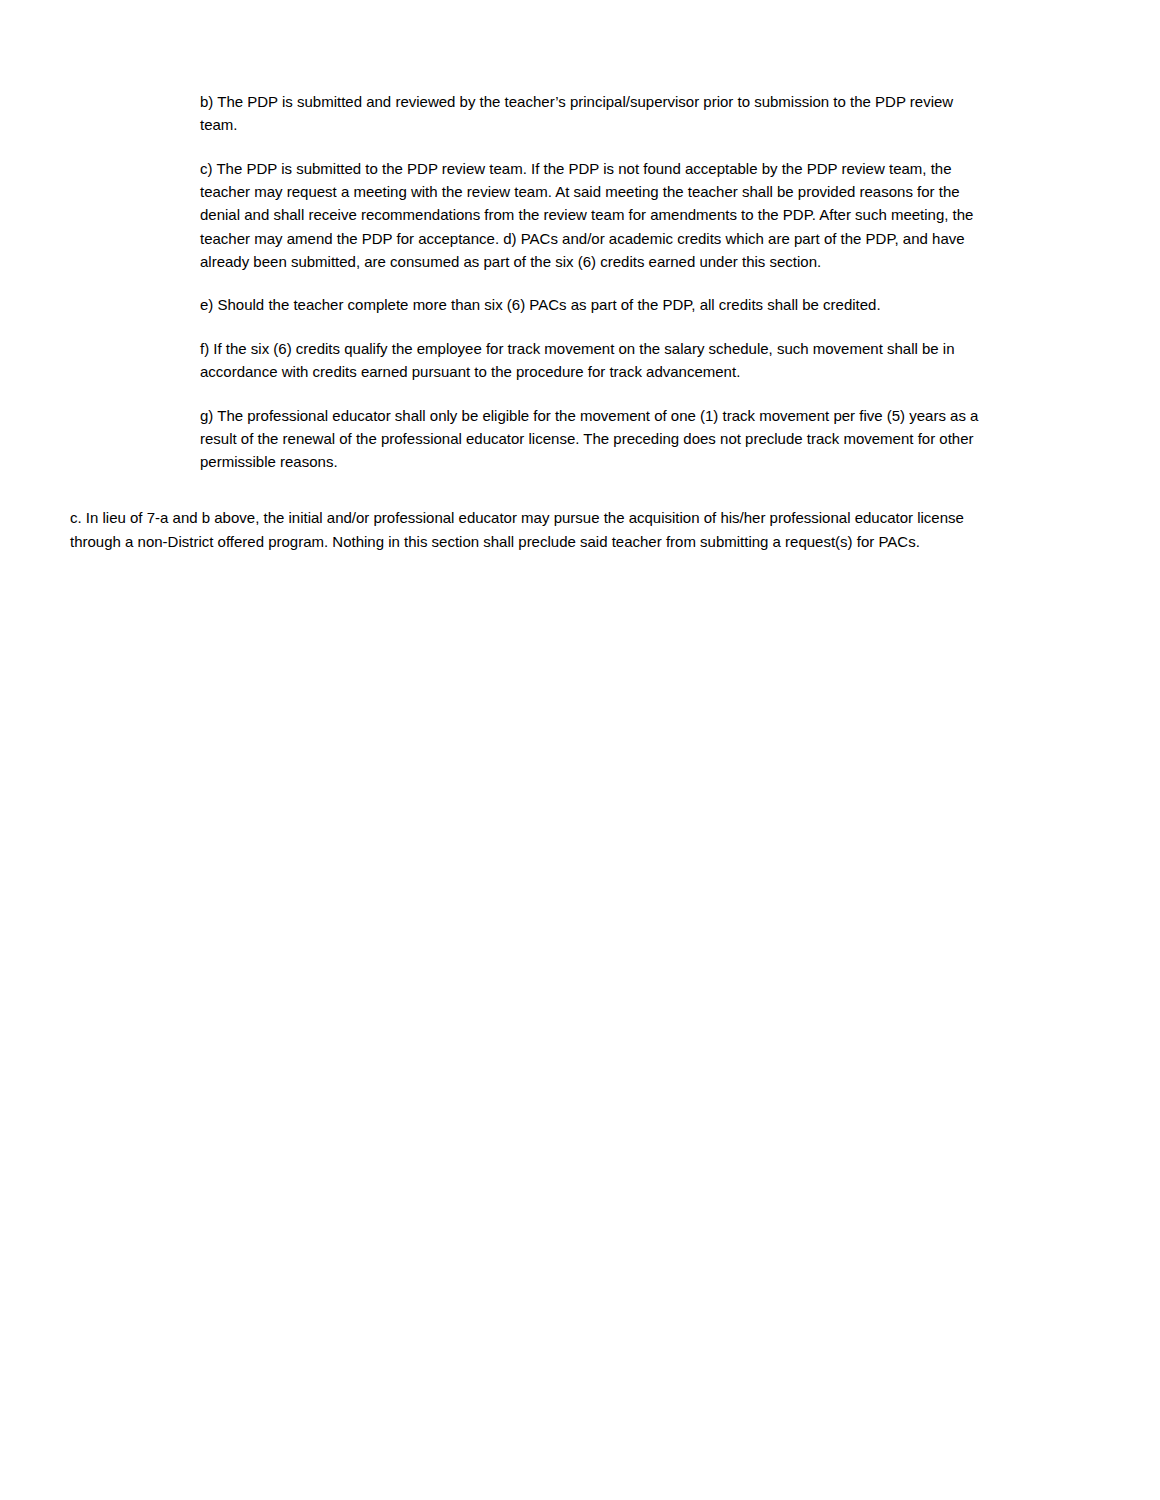b) The PDP is submitted and reviewed by the teacher’s principal/supervisor prior to submission to the PDP review team.
c) The PDP is submitted to the PDP review team. If the PDP is not found acceptable by the PDP review team, the teacher may request a meeting with the review team. At said meeting the teacher shall be provided reasons for the denial and shall receive recommendations from the review team for amendments to the PDP. After such meeting, the teacher may amend the PDP for acceptance. d) PACs and/or academic credits which are part of the PDP, and have already been submitted, are consumed as part of the six (6) credits earned under this section.
e) Should the teacher complete more than six (6) PACs as part of the PDP, all credits shall be credited.
f) If the six (6) credits qualify the employee for track movement on the salary schedule, such movement shall be in accordance with credits earned pursuant to the procedure for track advancement.
g) The professional educator shall only be eligible for the movement of one (1) track movement per five (5) years as a result of the renewal of the professional educator license. The preceding does not preclude track movement for other permissible reasons.
c. In lieu of 7-a and b above, the initial and/or professional educator may pursue the acquisition of his/her professional educator license through a non-District offered program. Nothing in this section shall preclude said teacher from submitting a request(s) for PACs.